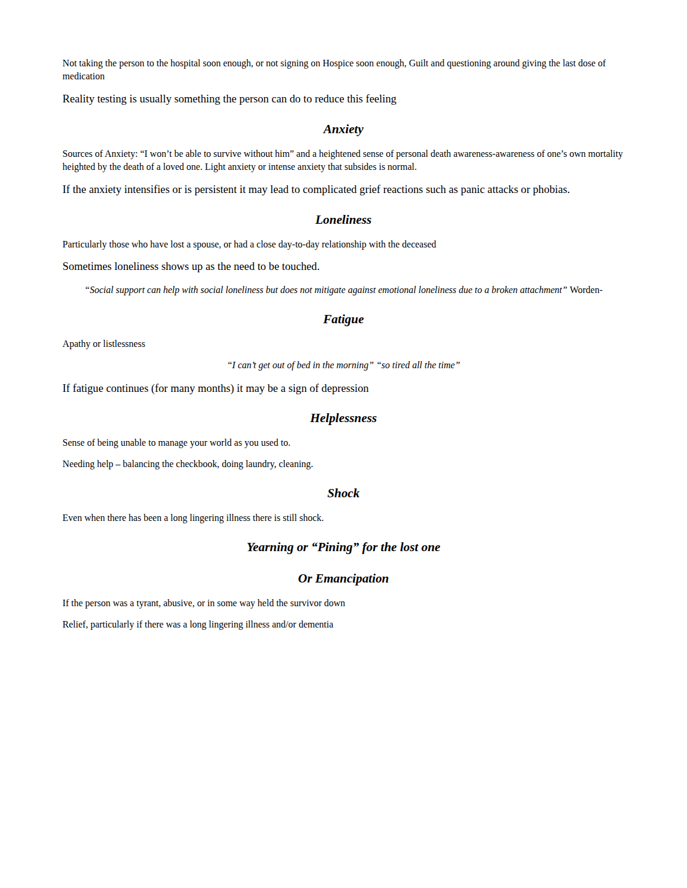Not taking the person to the hospital soon enough, or not signing on Hospice soon enough, Guilt and questioning around giving the last dose of medication
Reality testing is usually something the person can do to reduce this feeling
Anxiety
Sources of Anxiety: “I won’t be able to survive without him” and a heightened sense of personal death awareness-awareness of one’s own mortality heighted by the death of a loved one. Light anxiety or intense anxiety that subsides is normal.
If the anxiety intensifies or is persistent it may lead to complicated grief reactions such as panic attacks or phobias.
Loneliness
Particularly those who have lost a spouse, or had a close day-to-day relationship with the deceased
Sometimes loneliness shows up as the need to be touched.
“Social support can help with social loneliness but does not mitigate against emotional loneliness due to a broken attachment” Worden-
Fatigue
Apathy or listlessness
“I can’t get out of bed in the morning” “so tired all the time”
If fatigue continues (for many months) it may be a sign of depression
Helplessness
Sense of being unable to manage your world as you used to.
Needing help – balancing the checkbook, doing laundry, cleaning.
Shock
Even when there has been a long lingering illness there is still shock.
Yearning or “Pining” for the lost one
Or Emancipation
If the person was a tyrant, abusive, or in some way held the survivor down
Relief, particularly if there was a long lingering illness and/or dementia